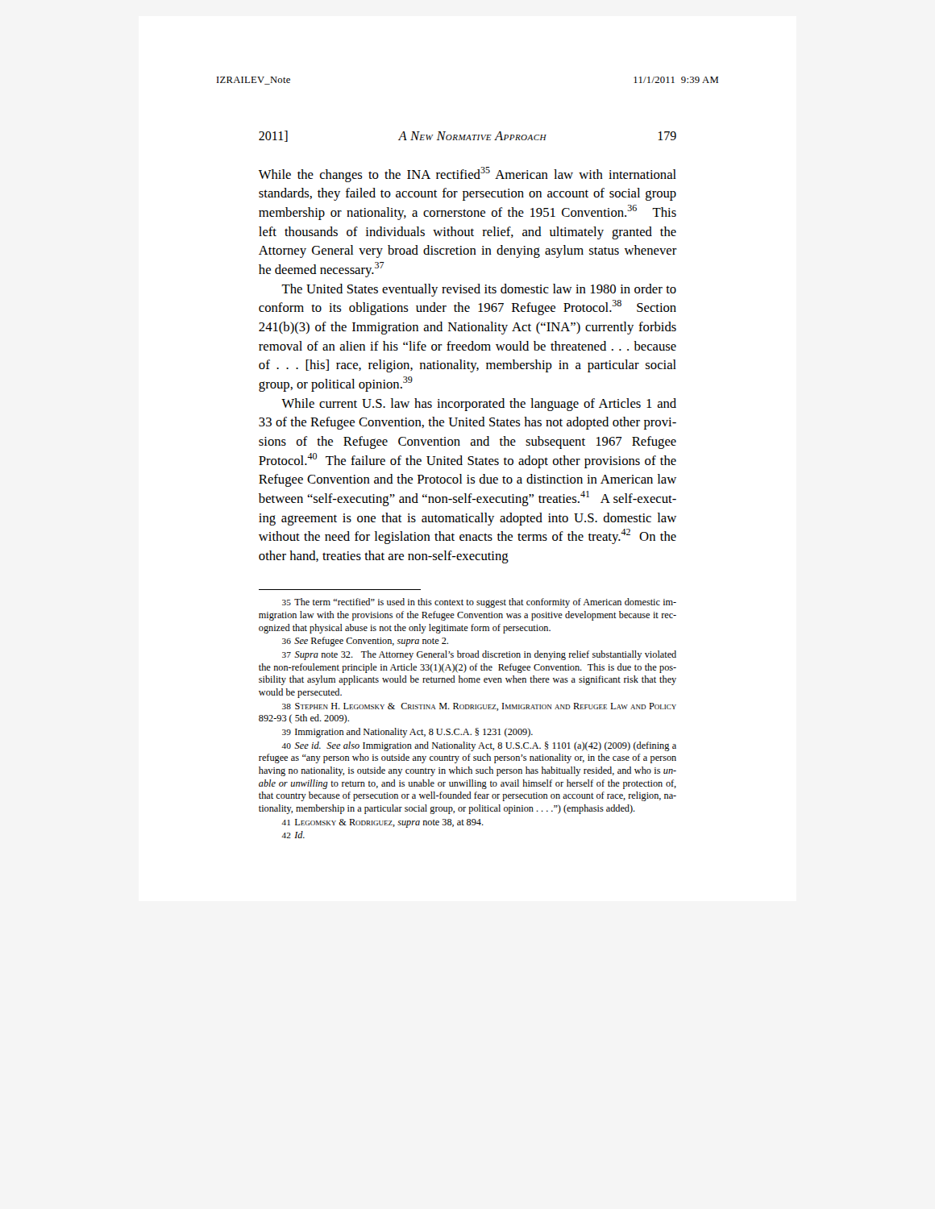IZRAILEV_Note 11/1/2011 9:39 AM
2011] A New Normative Approach 179
While the changes to the INA rectified35 American law with international standards, they failed to account for persecution on account of social group membership or nationality, a cornerstone of the 1951 Convention.36 This left thousands of individuals without relief, and ultimately granted the Attorney General very broad discretion in denying asylum status whenever he deemed necessary.37
The United States eventually revised its domestic law in 1980 in order to conform to its obligations under the 1967 Refugee Protocol.38 Section 241(b)(3) of the Immigration and Nationality Act (“INA”) currently forbids removal of an alien if his “life or freedom would be threatened . . . because of . . . [his] race, religion, nationality, membership in a particular social group, or political opinion.39
While current U.S. law has incorporated the language of Articles 1 and 33 of the Refugee Convention, the United States has not adopted other provisions of the Refugee Convention and the subsequent 1967 Refugee Protocol.40 The failure of the United States to adopt other provisions of the Refugee Convention and the Protocol is due to a distinction in American law between “self-executing” and “non-self-executing” treaties.41 A self-executing agreement is one that is automatically adopted into U.S. domestic law without the need for legislation that enacts the terms of the treaty.42 On the other hand, treaties that are non-self-executing
35 The term “rectified” is used in this context to suggest that conformity of American domestic immigration law with the provisions of the Refugee Convention was a positive development because it recognized that physical abuse is not the only legitimate form of persecution.
36 See Refugee Convention, supra note 2.
37 Supra note 32. The Attorney General’s broad discretion in denying relief substantially violated the non-refoulement principle in Article 33(1)(A)(2) of the Refugee Convention. This is due to the possibility that asylum applicants would be returned home even when there was a significant risk that they would be persecuted.
38 Stephen H. Legomsky & Cristina M. Rodriguez, Immigration and Refugee Law and Policy 892-93 ( 5th ed. 2009).
39 Immigration and Nationality Act, 8 U.S.C.A. § 1231 (2009).
40 See id. See also Immigration and Nationality Act, 8 U.S.C.A. § 1101 (a)(42) (2009) (defining a refugee as “any person who is outside any country of such person’s nationality or, in the case of a person having no nationality, is outside any country in which such person has habitually resided, and who is unable or unwilling to return to, and is unable or unwilling to avail himself or herself of the protection of, that country because of persecution or a well-founded fear or persecution on account of race, religion, nationality, membership in a particular social group, or political opinion . . . .”) (emphasis added).
41 Legomsky & Rodriguez, supra note 38, at 894.
42 Id.